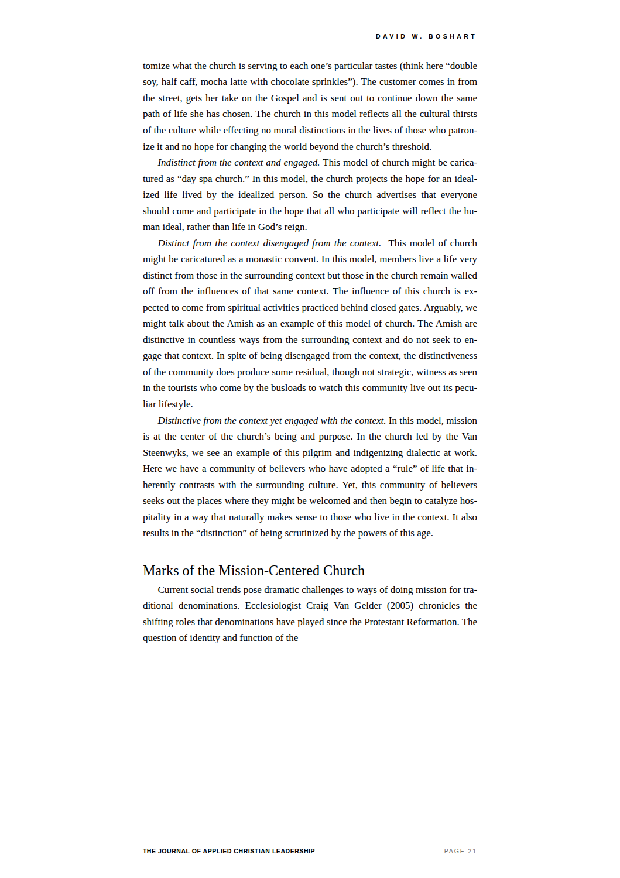David W. Boshart
tomize what the church is serving to each one’s particular tastes (think here “double soy, half caff, mocha latte with chocolate sprinkles”). The customer comes in from the street, gets her take on the Gospel and is sent out to continue down the same path of life she has chosen. The church in this model reflects all the cultural thirsts of the culture while effecting no moral distinctions in the lives of those who patronize it and no hope for changing the world beyond the church’s threshold.
Indistinct from the context and engaged. This model of church might be caricatured as “day spa church.” In this model, the church projects the hope for an idealized life lived by the idealized person. So the church advertises that everyone should come and participate in the hope that all who participate will reflect the human ideal, rather than life in God’s reign.
Distinct from the context disengaged from the context. This model of church might be caricatured as a monastic convent. In this model, members live a life very distinct from those in the surrounding context but those in the church remain walled off from the influences of that same context. The influence of this church is expected to come from spiritual activities practiced behind closed gates. Arguably, we might talk about the Amish as an example of this model of church. The Amish are distinctive in countless ways from the surrounding context and do not seek to engage that context. In spite of being disengaged from the context, the distinctiveness of the community does produce some residual, though not strategic, witness as seen in the tourists who come by the busloads to watch this community live out its peculiar lifestyle.
Distinctive from the context yet engaged with the context. In this model, mission is at the center of the church’s being and purpose. In the church led by the Van Steenwyks, we see an example of this pilgrim and indigenizing dialectic at work. Here we have a community of believers who have adopted a “rule” of life that inherently contrasts with the surrounding culture. Yet, this community of believers seeks out the places where they might be welcomed and then begin to catalyze hospitality in a way that naturally makes sense to those who live in the context. It also results in the “distinction” of being scrutinized by the powers of this age.
Marks of the Mission-Centered Church
Current social trends pose dramatic challenges to ways of doing mission for traditional denominations. Ecclesiologist Craig Van Gelder (2005) chronicles the shifting roles that denominations have played since the Protestant Reformation. The question of identity and function of the
The Journal of Applied Christian Leadership Page 21